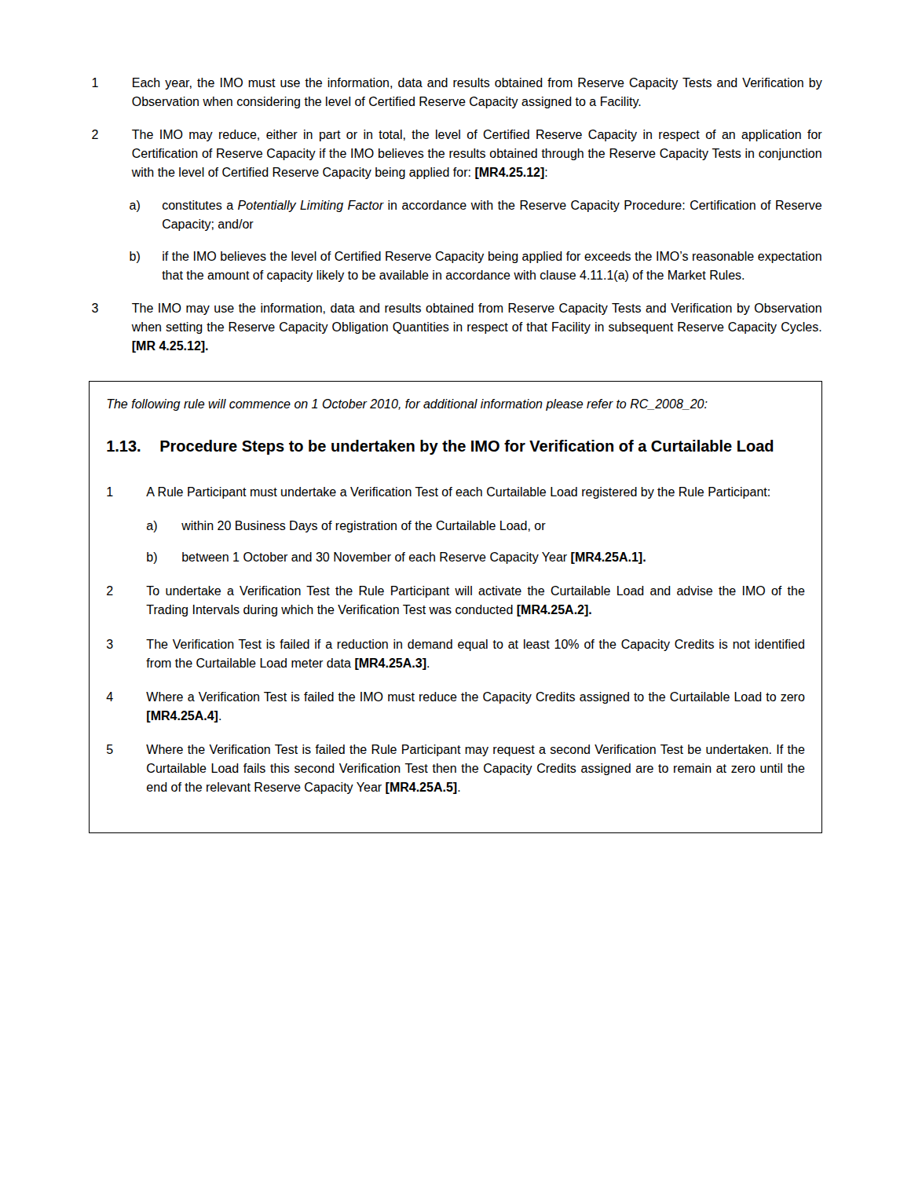1
Each year, the IMO must use the information, data and results obtained from Reserve Capacity Tests and Verification by Observation when considering the level of Certified Reserve Capacity assigned to a Facility.
2
The IMO may reduce, either in part or in total, the level of Certified Reserve Capacity in respect of an application for Certification of Reserve Capacity if the IMO believes the results obtained through the Reserve Capacity Tests in conjunction with the level of Certified Reserve Capacity being applied for: [MR4.25.12]:
a)
constitutes a Potentially Limiting Factor in accordance with the Reserve Capacity Procedure: Certification of Reserve Capacity; and/or
b)
if the IMO believes the level of Certified Reserve Capacity being applied for exceeds the IMO’s reasonable expectation that the amount of capacity likely to be available in accordance with clause 4.11.1(a) of the Market Rules.
3
The IMO may use the information, data and results obtained from Reserve Capacity Tests and Verification by Observation when setting the Reserve Capacity Obligation Quantities in respect of that Facility in subsequent Reserve Capacity Cycles. [MR 4.25.12].
The following rule will commence on 1 October 2010, for additional information please refer to RC_2008_20:
1.13. Procedure Steps to be undertaken by the IMO for Verification of a Curtailable Load
1
A Rule Participant must undertake a Verification Test of each Curtailable Load registered by the Rule Participant:
a)
within 20 Business Days of registration of the Curtailable Load, or
b)
between 1 October and 30 November of each Reserve Capacity Year [MR4.25A.1].
2
To undertake a Verification Test the Rule Participant will activate the Curtailable Load and advise the IMO of the Trading Intervals during which the Verification Test was conducted [MR4.25A.2].
3
The Verification Test is failed if a reduction in demand equal to at least 10% of the Capacity Credits is not identified from the Curtailable Load meter data [MR4.25A.3].
4
Where a Verification Test is failed the IMO must reduce the Capacity Credits assigned to the Curtailable Load to zero [MR4.25A.4].
5
Where the Verification Test is failed the Rule Participant may request a second Verification Test be undertaken. If the Curtailable Load fails this second Verification Test then the Capacity Credits assigned are to remain at zero until the end of the relevant Reserve Capacity Year [MR4.25A.5].